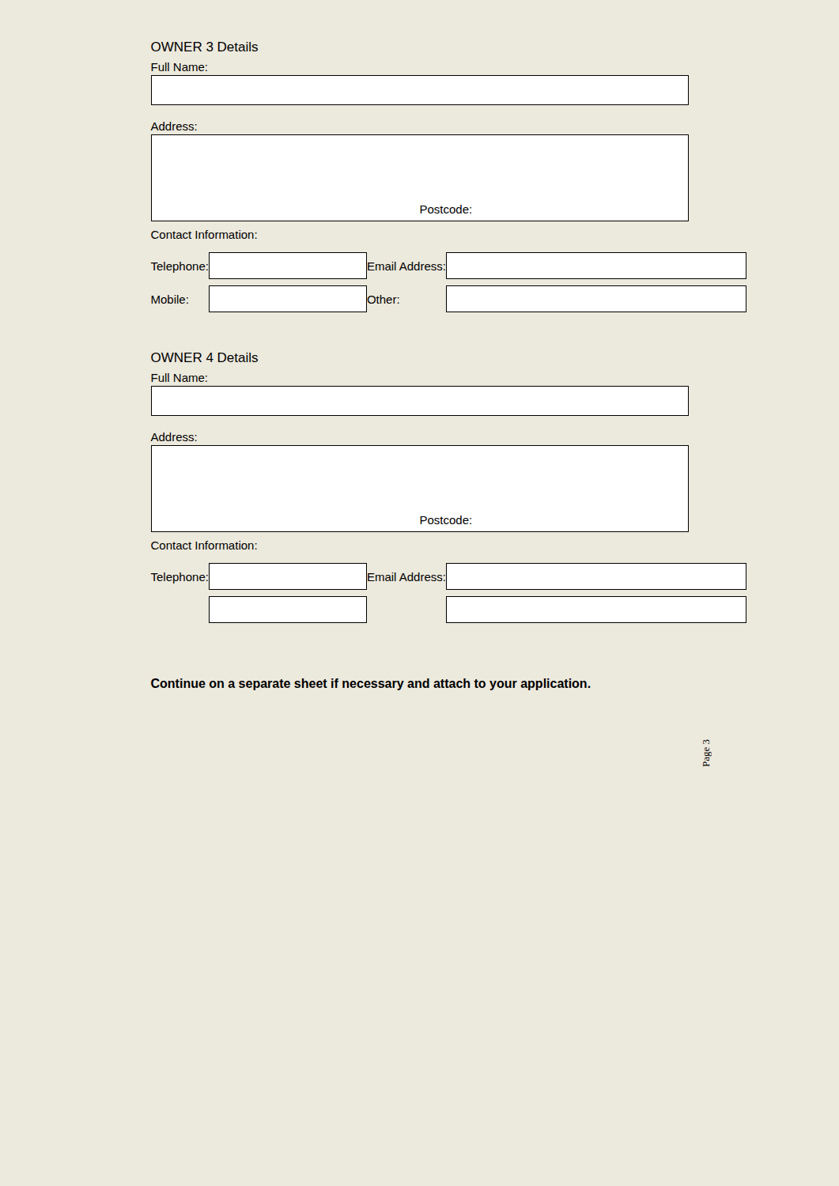OWNER 3 Details
Full Name:
Address:
Postcode:
Contact Information:
| Telephone: | | Email Address: | |
| Mobile: | | Other: | |
OWNER 4 Details
Full Name:
Address:
Postcode:
Contact Information:
| Telephone: | | Email Address: | |
Continue on a separate sheet if necessary and attach to your application.
Page 3